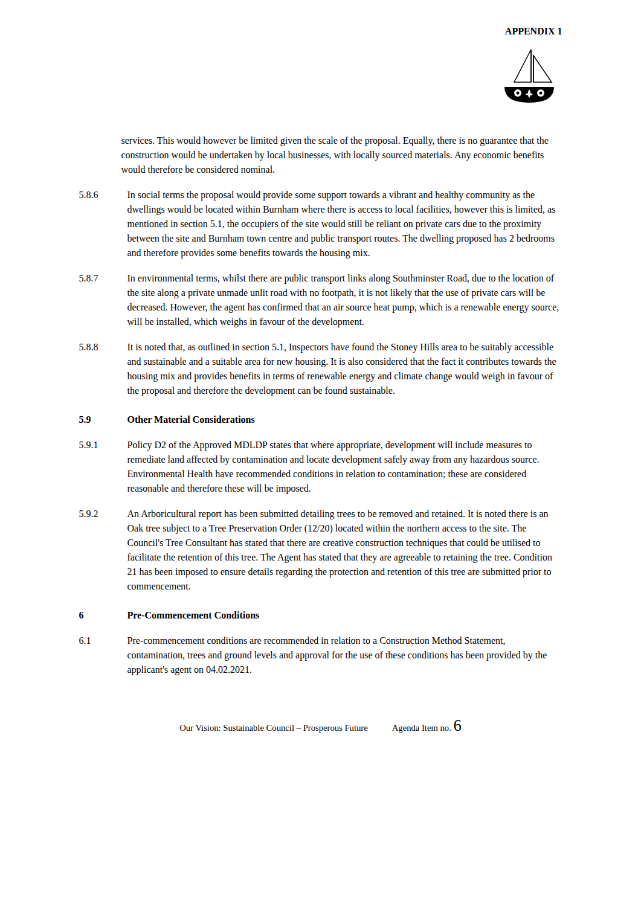APPENDIX 1
services. This would however be limited given the scale of the proposal. Equally, there is no guarantee that the construction would be undertaken by local businesses, with locally sourced materials. Any economic benefits would therefore be considered nominal.
5.8.6
In social terms the proposal would provide some support towards a vibrant and healthy community as the dwellings would be located within Burnham where there is access to local facilities, however this is limited, as mentioned in section 5.1, the occupiers of the site would still be reliant on private cars due to the proximity between the site and Burnham town centre and public transport routes. The dwelling proposed has 2 bedrooms and therefore provides some benefits towards the housing mix.
5.8.7
In environmental terms, whilst there are public transport links along Southminster Road, due to the location of the site along a private unmade unlit road with no footpath, it is not likely that the use of private cars will be decreased. However, the agent has confirmed that an air source heat pump, which is a renewable energy source, will be installed, which weighs in favour of the development.
5.8.8
It is noted that, as outlined in section 5.1, Inspectors have found the Stoney Hills area to be suitably accessible and sustainable and a suitable area for new housing. It is also considered that the fact it contributes towards the housing mix and provides benefits in terms of renewable energy and climate change would weigh in favour of the proposal and therefore the development can be found sustainable.
5.9
Other Material Considerations
5.9.1
Policy D2 of the Approved MDLDP states that where appropriate, development will include measures to remediate land affected by contamination and locate development safely away from any hazardous source. Environmental Health have recommended conditions in relation to contamination; these are considered reasonable and therefore these will be imposed.
5.9.2
An Arboricultural report has been submitted detailing trees to be removed and retained. It is noted there is an Oak tree subject to a Tree Preservation Order (12/20) located within the northern access to the site. The Council's Tree Consultant has stated that there are creative construction techniques that could be utilised to facilitate the retention of this tree. The Agent has stated that they are agreeable to retaining the tree. Condition 21 has been imposed to ensure details regarding the protection and retention of this tree are submitted prior to commencement.
6
Pre-Commencement Conditions
6.1
Pre-commencement conditions are recommended in relation to a Construction Method Statement, contamination, trees and ground levels and approval for the use of these conditions has been provided by the applicant's agent on 04.02.2021.
Our Vision: Sustainable Council – Prosperous Future Agenda Item no. 6